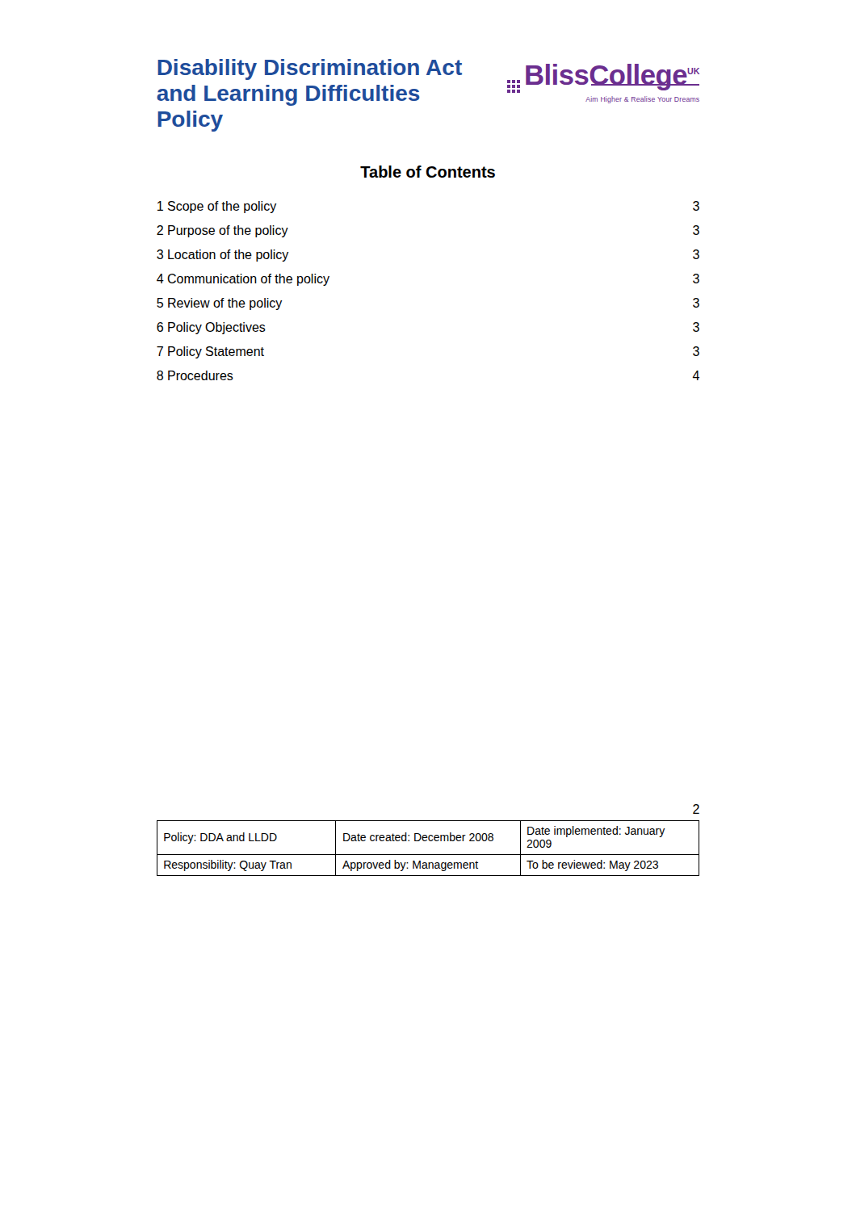Disability Discrimination Act and Learning Difficulties Policy
BlissCollegeUK
Aim Higher & Realise Your Dreams
Table of Contents
1 Scope of the policy 3
2 Purpose of the policy 3
3 Location of the policy 3
4 Communication of the policy 3
5 Review of the policy 3
6 Policy Objectives 3
7 Policy Statement 3
8 Procedures 4
2
| Policy: DDA and LLDD | Date created: December 2008 | Date implemented: January 2009 |
| Responsibility: Quay Tran | Approved by: Management | To be reviewed: May 2023 |